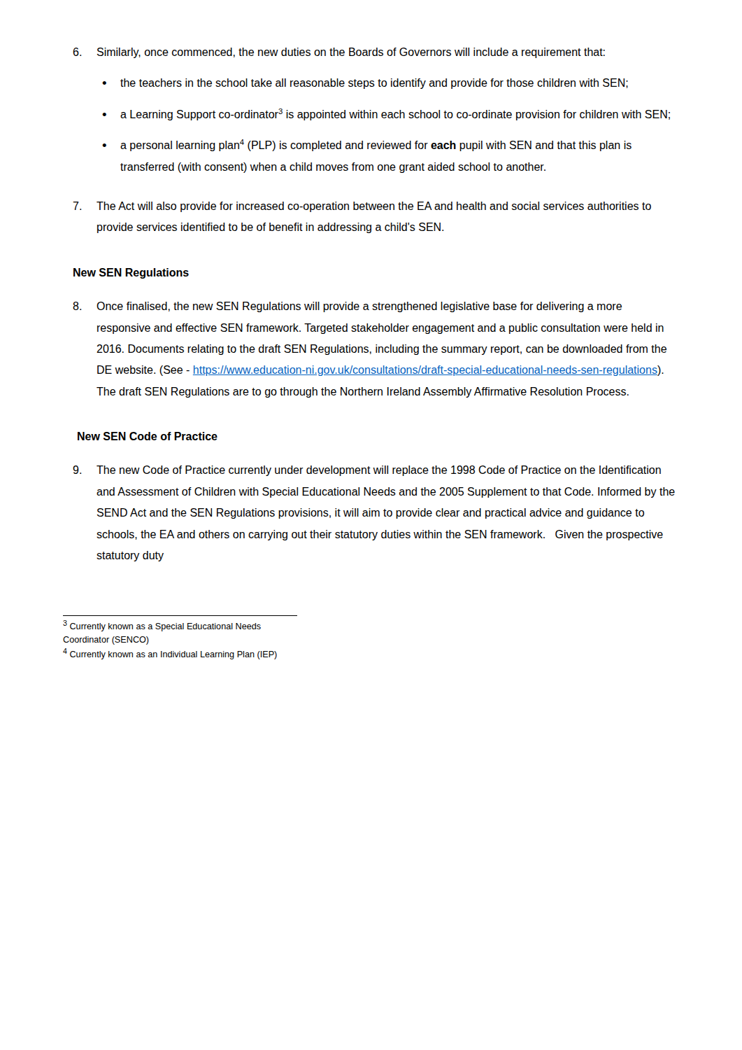Similarly, once commenced, the new duties on the Boards of Governors will include a requirement that:
the teachers in the school take all reasonable steps to identify and provide for those children with SEN;
a Learning Support co-ordinator3 is appointed within each school to co-ordinate provision for children with SEN;
a personal learning plan4 (PLP) is completed and reviewed for each pupil with SEN and that this plan is transferred (with consent) when a child moves from one grant aided school to another.
The Act will also provide for increased co-operation between the EA and health and social services authorities to provide services identified to be of benefit in addressing a child's SEN.
New SEN Regulations
Once finalised, the new SEN Regulations will provide a strengthened legislative base for delivering a more responsive and effective SEN framework. Targeted stakeholder engagement and a public consultation were held in 2016. Documents relating to the draft SEN Regulations, including the summary report, can be downloaded from the DE website. (See - https://www.education-ni.gov.uk/consultations/draft-special-educational-needs-sen-regulations). The draft SEN Regulations are to go through the Northern Ireland Assembly Affirmative Resolution Process.
New SEN Code of Practice
The new Code of Practice currently under development will replace the 1998 Code of Practice on the Identification and Assessment of Children with Special Educational Needs and the 2005 Supplement to that Code. Informed by the SEND Act and the SEN Regulations provisions, it will aim to provide clear and practical advice and guidance to schools, the EA and others on carrying out their statutory duties within the SEN framework. Given the prospective statutory duty
3 Currently known as a Special Educational Needs Coordinator (SENCO)
4 Currently known as an Individual Learning Plan (IEP)